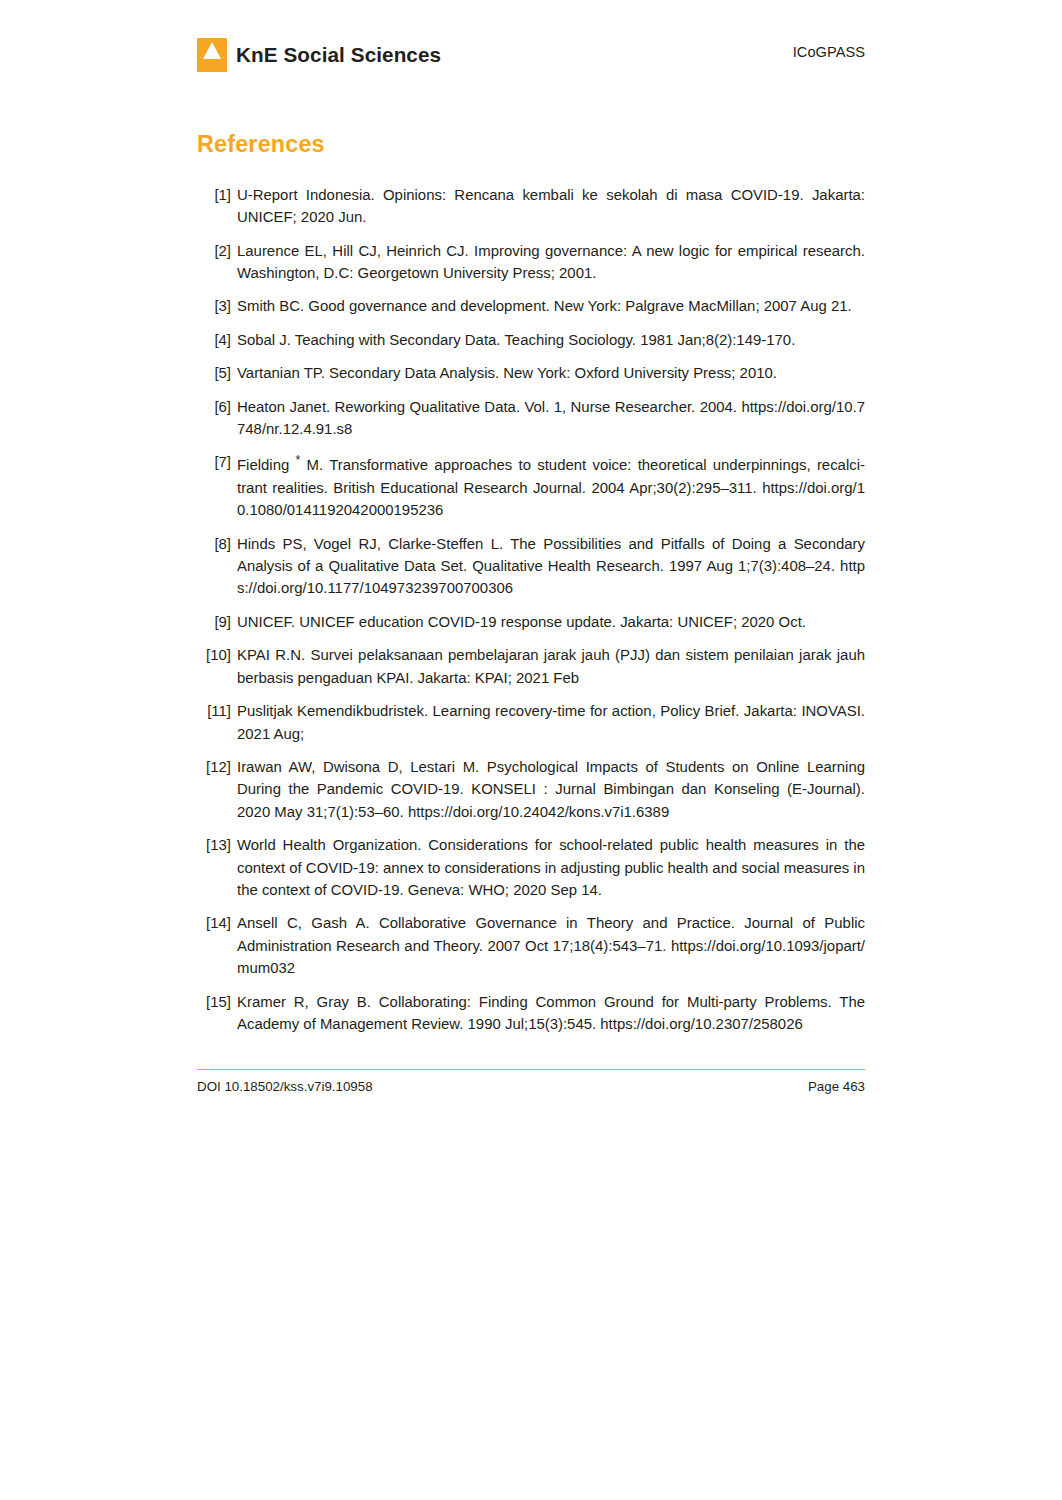KnE Social Sciences
ICoGPASS
References
U-Report Indonesia. Opinions: Rencana kembali ke sekolah di masa COVID-19. Jakarta: UNICEF; 2020 Jun.
Laurence EL, Hill CJ, Heinrich CJ. Improving governance: A new logic for empirical research. Washington, D.C: Georgetown University Press; 2001.
Smith BC. Good governance and development. New York: Palgrave MacMillan; 2007 Aug 21.
Sobal J. Teaching with Secondary Data. Teaching Sociology. 1981 Jan;8(2):149-170.
Vartanian TP. Secondary Data Analysis. New York: Oxford University Press; 2010.
Heaton Janet. Reworking Qualitative Data. Vol. 1, Nurse Researcher. 2004. https://doi.org/10.7748/nr.12.4.91.s8
Fielding * M. Transformative approaches to student voice: theoretical underpinnings, recalcitrant realities. British Educational Research Journal. 2004 Apr;30(2):295–311. https://doi.org/10.1080/0141192042000195236
Hinds PS, Vogel RJ, Clarke-Steffen L. The Possibilities and Pitfalls of Doing a Secondary Analysis of a Qualitative Data Set. Qualitative Health Research. 1997 Aug 1;7(3):408–24. https://doi.org/10.1177/104973239700700306
UNICEF. UNICEF education COVID-19 response update. Jakarta: UNICEF; 2020 Oct.
KPAI R.N. Survei pelaksanaan pembelajaran jarak jauh (PJJ) dan sistem penilaian jarak jauh berbasis pengaduan KPAI. Jakarta: KPAI; 2021 Feb
Puslitjak Kemendikbudristek. Learning recovery-time for action, Policy Brief. Jakarta: INOVASI. 2021 Aug;
Irawan AW, Dwisona D, Lestari M. Psychological Impacts of Students on Online Learning During the Pandemic COVID-19. KONSELI : Jurnal Bimbingan dan Konseling (E-Journal). 2020 May 31;7(1):53–60. https://doi.org/10.24042/kons.v7i1.6389
World Health Organization. Considerations for school-related public health measures in the context of COVID-19: annex to considerations in adjusting public health and social measures in the context of COVID-19. Geneva: WHO; 2020 Sep 14.
Ansell C, Gash A. Collaborative Governance in Theory and Practice. Journal of Public Administration Research and Theory. 2007 Oct 17;18(4):543–71. https://doi.org/10.1093/jopart/mum032
Kramer R, Gray B. Collaborating: Finding Common Ground for Multi-party Problems. The Academy of Management Review. 1990 Jul;15(3):545. https://doi.org/10.2307/258026
DOI 10.18502/kss.v7i9.10958
Page 463